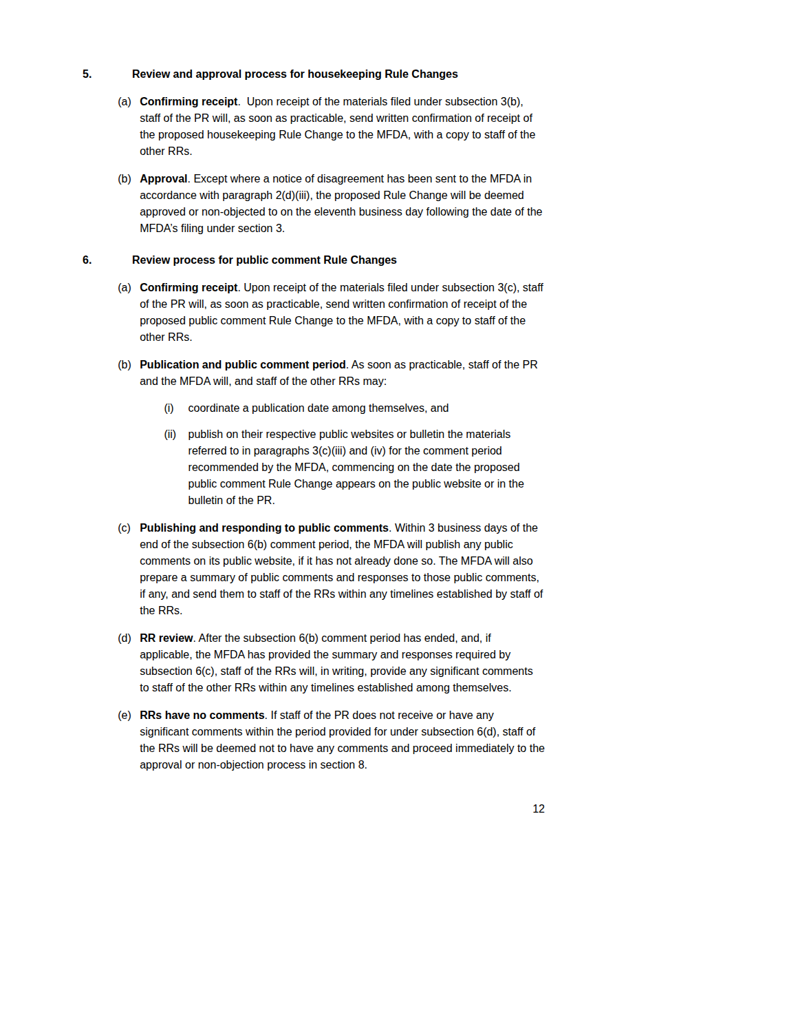5. Review and approval process for housekeeping Rule Changes
(a) Confirming receipt. Upon receipt of the materials filed under subsection 3(b), staff of the PR will, as soon as practicable, send written confirmation of receipt of the proposed housekeeping Rule Change to the MFDA, with a copy to staff of the other RRs.
(b) Approval. Except where a notice of disagreement has been sent to the MFDA in accordance with paragraph 2(d)(iii), the proposed Rule Change will be deemed approved or non-objected to on the eleventh business day following the date of the MFDA’s filing under section 3.
6. Review process for public comment Rule Changes
(a) Confirming receipt. Upon receipt of the materials filed under subsection 3(c), staff of the PR will, as soon as practicable, send written confirmation of receipt of the proposed public comment Rule Change to the MFDA, with a copy to staff of the other RRs.
(b) Publication and public comment period. As soon as practicable, staff of the PR and the MFDA will, and staff of the other RRs may:
(i) coordinate a publication date among themselves, and
(ii) publish on their respective public websites or bulletin the materials referred to in paragraphs 3(c)(iii) and (iv) for the comment period recommended by the MFDA, commencing on the date the proposed public comment Rule Change appears on the public website or in the bulletin of the PR.
(c) Publishing and responding to public comments. Within 3 business days of the end of the subsection 6(b) comment period, the MFDA will publish any public comments on its public website, if it has not already done so. The MFDA will also prepare a summary of public comments and responses to those public comments, if any, and send them to staff of the RRs within any timelines established by staff of the RRs.
(d) RR review. After the subsection 6(b) comment period has ended, and, if applicable, the MFDA has provided the summary and responses required by subsection 6(c), staff of the RRs will, in writing, provide any significant comments to staff of the other RRs within any timelines established among themselves.
(e) RRs have no comments. If staff of the PR does not receive or have any significant comments within the period provided for under subsection 6(d), staff of the RRs will be deemed not to have any comments and proceed immediately to the approval or non-objection process in section 8.
12